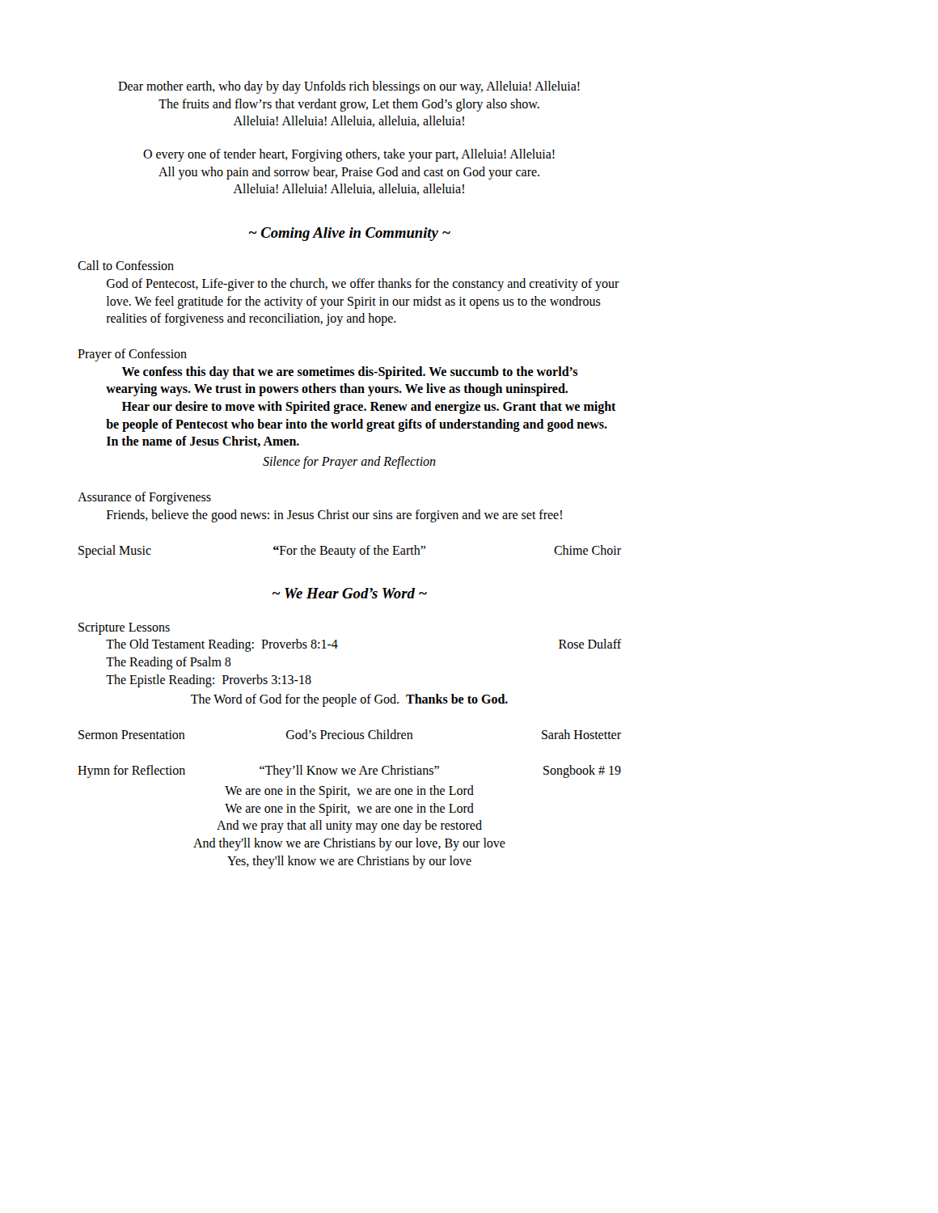Dear mother earth, who day by day Unfolds rich blessings on our way, Alleluia! Alleluia!
The fruits and flow’rs that verdant grow, Let them God’s glory also show.
Alleluia! Alleluia! Alleluia, alleluia, alleluia!
O every one of tender heart, Forgiving others, take your part, Alleluia! Alleluia!
All you who pain and sorrow bear, Praise God and cast on God your care.
Alleluia! Alleluia! Alleluia, alleluia, alleluia!
~ Coming Alive in Community ~
Call to Confession
God of Pentecost, Life-giver to the church, we offer thanks for the constancy and creativity of your love. We feel gratitude for the activity of your Spirit in our midst as it opens us to the wondrous realities of forgiveness and reconciliation, joy and hope.
Prayer of Confession
We confess this day that we are sometimes dis-Spirited. We succumb to the world’s wearying ways. We trust in powers others than yours. We live as though uninspired.
Hear our desire to move with Spirited grace. Renew and energize us. Grant that we might be people of Pentecost who bear into the world great gifts of understanding and good news. In the name of Jesus Christ, Amen.
Silence for Prayer and Reflection
Assurance of Forgiveness
Friends, believe the good news: in Jesus Christ our sins are forgiven and we are set free!
| Special Music | “ For the Beauty of the Earth” | Chime Choir |
~ We Hear God’s Word ~
Scripture Lessons
The Old Testament Reading: Proverbs 8:1-4 Rose Dulaff
The Reading of Psalm 8
The Epistle Reading: Proverbs 3:13-18
The Word of God for the people of God. Thanks be to God.
| Sermon Presentation | God’s Precious Children | Sarah Hostetter |
| Hymn for Reflection | “They’ll Know we Are Christians” | Songbook # 19 |
We are one in the Spirit, we are one in the Lord
We are one in the Spirit, we are one in the Lord
And we pray that all unity may one day be restored
And they'll know we are Christians by our love, By our love
Yes, they'll know we are Christians by our love